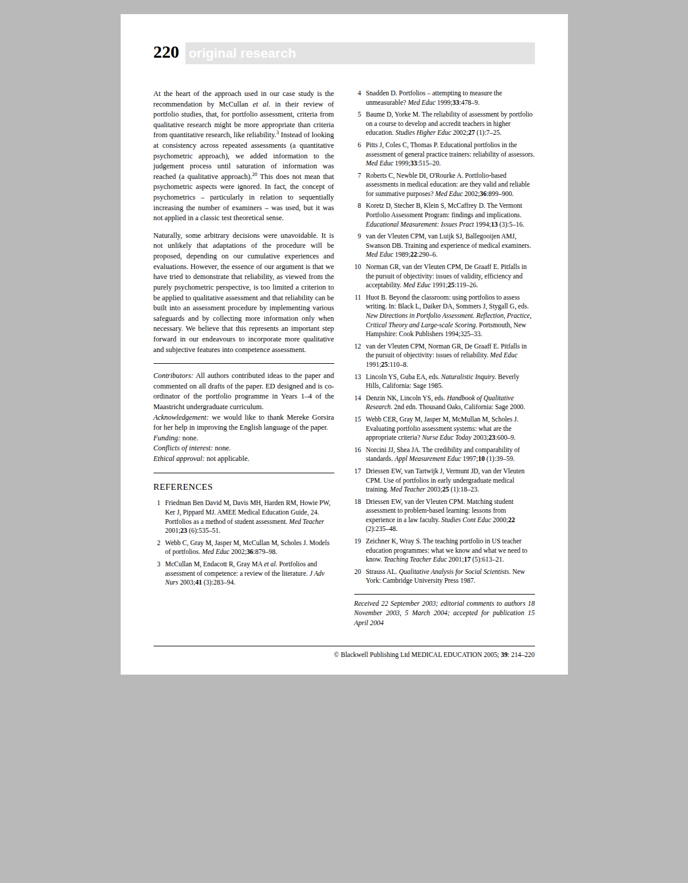220
original research
At the heart of the approach used in our case study is the recommendation by McCullan et al. in their review of portfolio studies, that, for portfolio assessment, criteria from qualitative research might be more appropriate than criteria from quantitative research, like reliability.3 Instead of looking at consistency across repeated assessments (a quantitative psychometric approach), we added information to the judgement process until saturation of information was reached (a qualitative approach).20 This does not mean that psychometric aspects were ignored. In fact, the concept of psychometrics – particularly in relation to sequentially increasing the number of examiners – was used, but it was not applied in a classic test theoretical sense.
Naturally, some arbitrary decisions were unavoidable. It is not unlikely that adaptations of the procedure will be proposed, depending on our cumulative experiences and evaluations. However, the essence of our argument is that we have tried to demonstrate that reliability, as viewed from the purely psychometric perspective, is too limited a criterion to be applied to qualitative assessment and that reliability can be built into an assessment procedure by implementing various safeguards and by collecting more information only when necessary. We believe that this represents an important step forward in our endeavours to incorporate more qualitative and subjective features into competence assessment.
Contributors: All authors contributed ideas to the paper and commented on all drafts of the paper. ED designed and is co-ordinator of the portfolio programme in Years 1–4 of the Maastricht undergraduate curriculum.
Acknowledgement: we would like to thank Mereke Gorsira for her help in improving the English language of the paper.
Funding: none.
Conflicts of interest: none.
Ethical approval: not applicable.
REFERENCES
1 Friedman Ben David M, Davis MH, Harden RM, Howie PW, Ker J, Pippard MJ. AMEE Medical Education Guide, 24. Portfolios as a method of student assessment. Med Teacher 2001;23 (6):535–51.
2 Webb C, Gray M, Jasper M, McCullan M, Scholes J. Models of portfolios. Med Educ 2002;36:879–98.
3 McCullan M, Endacott R, Gray MA et al. Portfolios and assessment of competence: a review of the literature. J Adv Nurs 2003;41 (3):283–94.
4 Snadden D. Portfolios – attempting to measure the unmeasurable? Med Educ 1999;33:478–9.
5 Baume D, Yorke M. The reliability of assessment by portfolio on a course to develop and accredit teachers in higher education. Studies Higher Educ 2002;27 (1):7–25.
6 Pitts J, Coles C, Thomas P. Educational portfolios in the assessment of general practice trainers: reliability of assessors. Med Educ 1999;33:515–20.
7 Roberts C, Newble DI, O'Rourke A. Portfolio-based assessments in medical education: are they valid and reliable for summative purposes? Med Educ 2002;36:899–900.
8 Koretz D, Stecher B, Klein S, McCaffrey D. The Vermont Portfolio Assessment Program: findings and implications. Educational Measurement: Issues Pract 1994;13 (3):5–16.
9 van der Vleuten CPM, van Luijk SJ, Ballegooijen AMJ, Swanson DB. Training and experience of medical examiners. Med Educ 1989;22:290–6.
10 Norman GR, van der Vleuten CPM, De Graaff E. Pitfalls in the pursuit of objectivity: issues of validity, efficiency and acceptability. Med Educ 1991;25:119–26.
11 Huot B. Beyond the classroom: using portfolios to assess writing. In: Black L, Daiker DA, Sommers J, Stygall G, eds. New Directions in Portfolio Assessment. Reflection, Practice, Critical Theory and Large-scale Scoring. Portsmouth, New Hampshire: Cook Publishers 1994;325–33.
12 van der Vleuten CPM, Norman GR, De Graaff E. Pitfalls in the pursuit of objectivity: issues of reliability. Med Educ 1991;25:110–8.
13 Lincoln YS, Guba EA, eds. Naturalistic Inquiry. Beverly Hills, California: Sage 1985.
14 Denzin NK, Lincoln YS, eds. Handbook of Qualitative Research. 2nd edn. Thousand Oaks, California: Sage 2000.
15 Webb CER, Gray M, Jasper M, McMullan M, Scholes J. Evaluating portfolio assessment systems: what are the appropriate criteria? Nurse Educ Today 2003;23:600–9.
16 Norcini JJ, Shea JA. The credibility and comparability of standards. Appl Measurement Educ 1997;10 (1):39–59.
17 Driessen EW, van Tartwijk J, Vermunt JD, van der Vleuten CPM. Use of portfolios in early undergraduate medical training. Med Teacher 2003;25 (1):18–23.
18 Driessen EW, van der Vleuten CPM. Matching student assessment to problem-based learning: lessons from experience in a law faculty. Studies Cont Educ 2000;22 (2):235–48.
19 Zeichner K, Wray S. The teaching portfolio in US teacher education programmes: what we know and what we need to know. Teaching Teacher Educ 2001;17 (5):613–21.
20 Strauss AL. Qualitative Analysis for Social Scientists. New York: Cambridge University Press 1987.
Received 22 September 2003; editorial comments to authors 18 November 2003, 5 March 2004; accepted for publication 15 April 2004
© Blackwell Publishing Ltd MEDICAL EDUCATION 2005; 39: 214–220